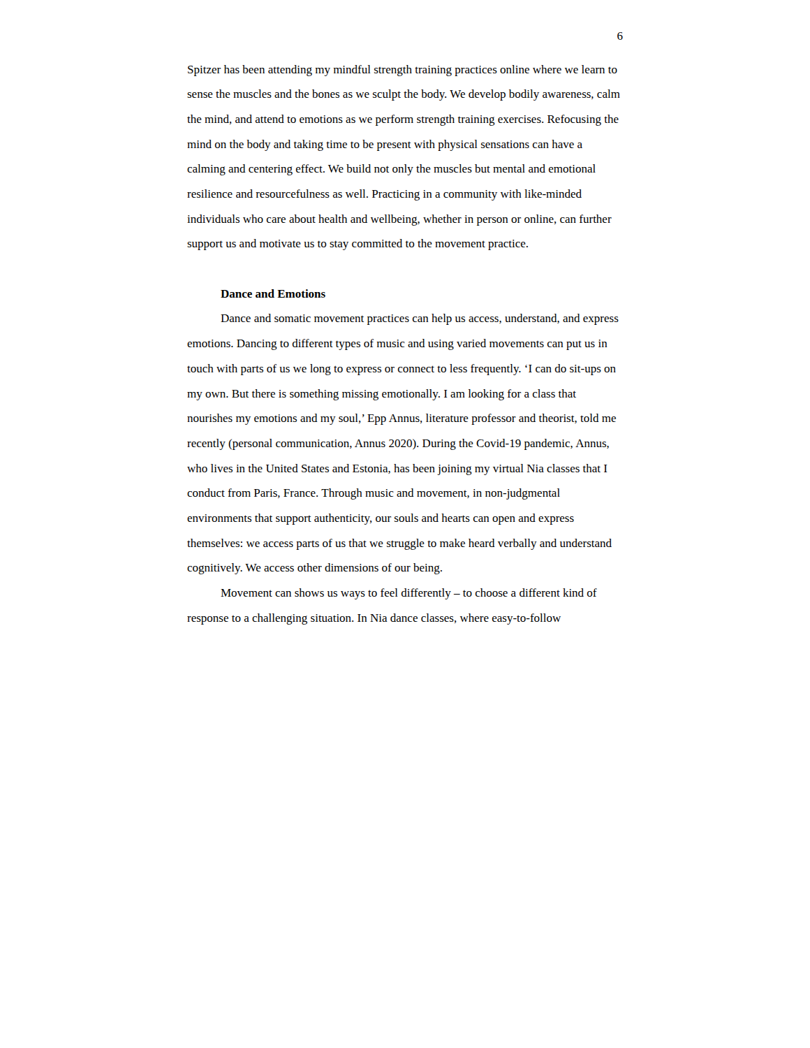6
Spitzer has been attending my mindful strength training practices online where we learn to sense the muscles and the bones as we sculpt the body. We develop bodily awareness, calm the mind, and attend to emotions as we perform strength training exercises. Refocusing the mind on the body and taking time to be present with physical sensations can have a calming and centering effect. We build not only the muscles but mental and emotional resilience and resourcefulness as well. Practicing in a community with like-minded individuals who care about health and wellbeing, whether in person or online, can further support us and motivate us to stay committed to the movement practice.
Dance and Emotions
Dance and somatic movement practices can help us access, understand, and express emotions. Dancing to different types of music and using varied movements can put us in touch with parts of us we long to express or connect to less frequently. ‘I can do sit-ups on my own. But there is something missing emotionally. I am looking for a class that nourishes my emotions and my soul,’ Epp Annus, literature professor and theorist, told me recently (personal communication, Annus 2020). During the Covid-19 pandemic, Annus, who lives in the United States and Estonia, has been joining my virtual Nia classes that I conduct from Paris, France. Through music and movement, in non-judgmental environments that support authenticity, our souls and hearts can open and express themselves: we access parts of us that we struggle to make heard verbally and understand cognitively. We access other dimensions of our being.
Movement can shows us ways to feel differently – to choose a different kind of response to a challenging situation. In Nia dance classes, where easy-to-follow